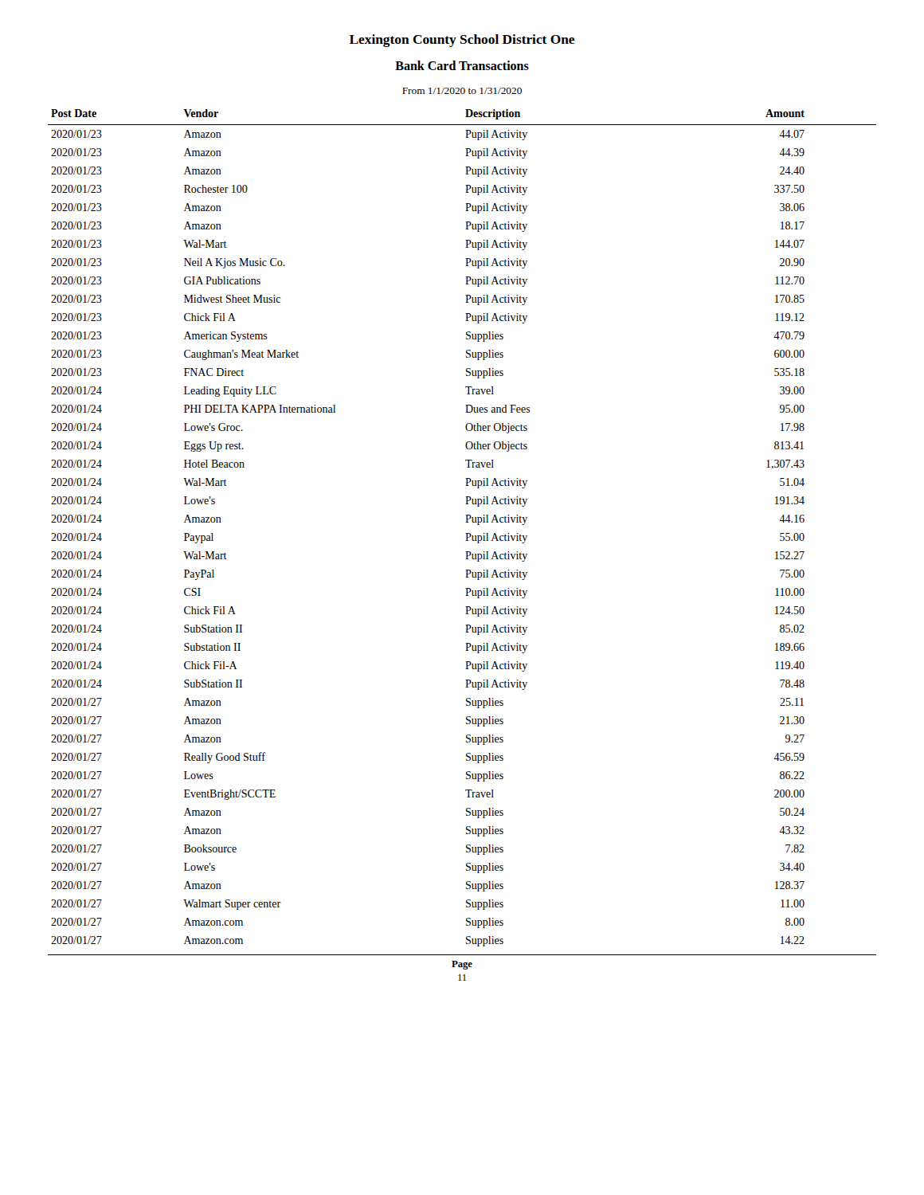Lexington County School District One
Bank Card Transactions
From 1/1/2020 to 1/31/2020
| Post Date | Vendor | Description | Amount |
| --- | --- | --- | --- |
| 2020/01/23 | Amazon | Pupil Activity | 44.07 |
| 2020/01/23 | Amazon | Pupil Activity | 44.39 |
| 2020/01/23 | Amazon | Pupil Activity | 24.40 |
| 2020/01/23 | Rochester 100 | Pupil Activity | 337.50 |
| 2020/01/23 | Amazon | Pupil Activity | 38.06 |
| 2020/01/23 | Amazon | Pupil Activity | 18.17 |
| 2020/01/23 | Wal-Mart | Pupil Activity | 144.07 |
| 2020/01/23 | Neil A Kjos Music Co. | Pupil Activity | 20.90 |
| 2020/01/23 | GIA Publications | Pupil Activity | 112.70 |
| 2020/01/23 | Midwest Sheet Music | Pupil Activity | 170.85 |
| 2020/01/23 | Chick Fil A | Pupil Activity | 119.12 |
| 2020/01/23 | American Systems | Supplies | 470.79 |
| 2020/01/23 | Caughman's Meat Market | Supplies | 600.00 |
| 2020/01/23 | FNAC Direct | Supplies | 535.18 |
| 2020/01/24 | Leading Equity LLC | Travel | 39.00 |
| 2020/01/24 | PHI DELTA KAPPA International | Dues and Fees | 95.00 |
| 2020/01/24 | Lowe's Groc. | Other Objects | 17.98 |
| 2020/01/24 | Eggs Up rest. | Other Objects | 813.41 |
| 2020/01/24 | Hotel Beacon | Travel | 1,307.43 |
| 2020/01/24 | Wal-Mart | Pupil Activity | 51.04 |
| 2020/01/24 | Lowe's | Pupil Activity | 191.34 |
| 2020/01/24 | Amazon | Pupil Activity | 44.16 |
| 2020/01/24 | Paypal | Pupil Activity | 55.00 |
| 2020/01/24 | Wal-Mart | Pupil Activity | 152.27 |
| 2020/01/24 | PayPal | Pupil Activity | 75.00 |
| 2020/01/24 | CSI | Pupil Activity | 110.00 |
| 2020/01/24 | Chick Fil A | Pupil Activity | 124.50 |
| 2020/01/24 | SubStation II | Pupil Activity | 85.02 |
| 2020/01/24 | Substation II | Pupil Activity | 189.66 |
| 2020/01/24 | Chick Fil-A | Pupil Activity | 119.40 |
| 2020/01/24 | SubStation II | Pupil Activity | 78.48 |
| 2020/01/27 | Amazon | Supplies | 25.11 |
| 2020/01/27 | Amazon | Supplies | 21.30 |
| 2020/01/27 | Amazon | Supplies | 9.27 |
| 2020/01/27 | Really Good Stuff | Supplies | 456.59 |
| 2020/01/27 | Lowes | Supplies | 86.22 |
| 2020/01/27 | EventBright/SCCTE | Travel | 200.00 |
| 2020/01/27 | Amazon | Supplies | 50.24 |
| 2020/01/27 | Amazon | Supplies | 43.32 |
| 2020/01/27 | Booksource | Supplies | 7.82 |
| 2020/01/27 | Lowe's | Supplies | 34.40 |
| 2020/01/27 | Amazon | Supplies | 128.37 |
| 2020/01/27 | Walmart Super center | Supplies | 11.00 |
| 2020/01/27 | Amazon.com | Supplies | 8.00 |
| 2020/01/27 | Amazon.com | Supplies | 14.22 |
Page 11